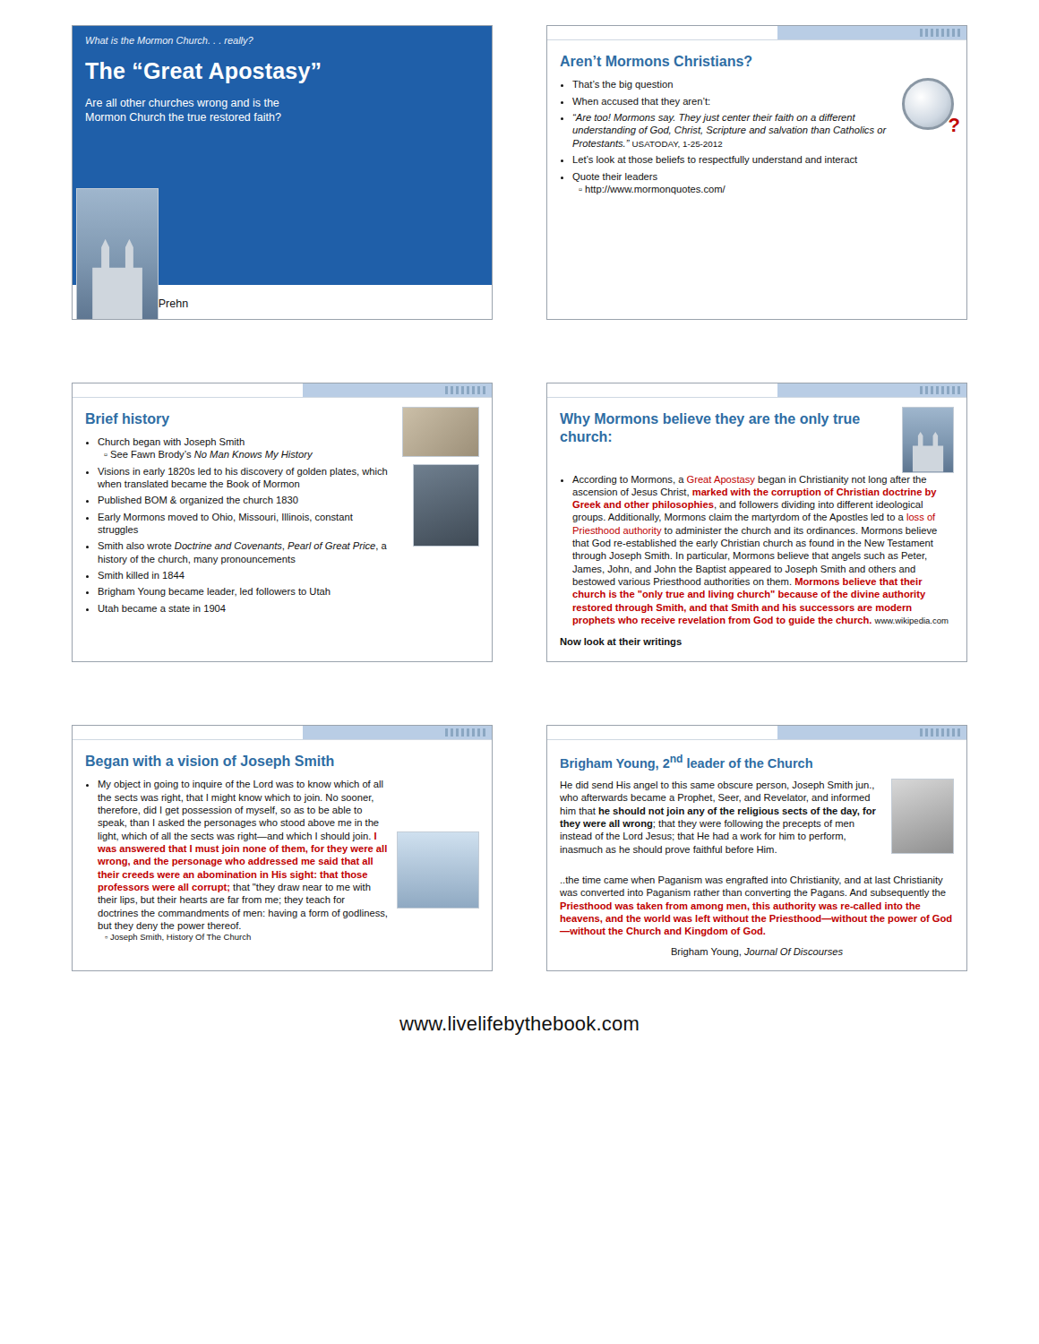What is the Mormon Church. . . really?
The “Great Apostasy”
Are all other churches wrong and is the Mormon Church the true restored faith?
Teacher, Yvon Prehn
Aren’t Mormons Christians?
That’s the big question
When accused that they aren’t:
“Are too! Mormons say. They just center their faith on a different understanding of God, Christ, Scripture and salvation than Catholics or Protestants.” USATODAY, 1-25-2012
Let’s look at those beliefs to respectfully understand and interact
Quote their leaders
http://www.mormonquotes.com/
Brief history
Church began with Joseph Smith
See Fawn Brody’s No Man Knows My History
Visions in early 1820s led to his discovery of golden plates, which when translated became the Book of Mormon
Published BOM & organized the church 1830
Early Mormons moved to Ohio, Missouri, Illinois, constant struggles
Smith also wrote Doctrine and Covenants, Pearl of Great Price, a history of the church, many pronouncements
Smith killed in 1844
Brigham Young became leader, led followers to Utah
Utah became a state in 1904
Why Mormons believe they are the only true church:
According to Mormons, a Great Apostasy began in Christianity not long after the ascension of Jesus Christ, marked with the corruption of Christian doctrine by Greek and other philosophies, and followers dividing into different ideological groups. Additionally, Mormons claim the martyrdom of the Apostles led to a loss of Priesthood authority to administer the church and its ordinances. Mormons believe that God re-established the early Christian church as found in the New Testament through Joseph Smith. In particular, Mormons believe that angels such as Peter, James, John, and John the Baptist appeared to Joseph Smith and others and bestowed various Priesthood authorities on them. Mormons believe that their church is the "only true and living church" because of the divine authority restored through Smith, and that Smith and his successors are modern prophets who receive revelation from God to guide the church. www.wikipedia.com
Now look at their writings
Began with a vision of Joseph Smith
My object in going to inquire of the Lord was to know which of all the sects was right, that I might know which to join. No sooner, therefore, did I get possession of myself, so as to be able to speak, than I asked the personages who stood above me in the light, which of all the sects was right—and which I should join. I was answered that I must join none of them, for they were all wrong, and the personage who addressed me said that all their creeds were an abomination in His sight: that those professors were all corrupt; that "they draw near to me with their lips, but their hearts are far from me; they teach for doctrines the commandments of men: having a form of godliness, but they deny the power thereof.
Joseph Smith, History Of The Church
Brigham Young, 2nd leader of the Church
He did send His angel to this same obscure person, Joseph Smith jun., who afterwards became a Prophet, Seer, and Revelator, and informed him that he should not join any of the religious sects of the day, for they were all wrong; that they were following the precepts of men instead of the Lord Jesus; that He had a work for him to perform, inasmuch as he should prove faithful before Him.
..the time came when Paganism was engrafted into Christianity, and at last Christianity was converted into Paganism rather than converting the Pagans. And subsequently the Priesthood was taken from among men, this authority was re-called into the heavens, and the world was left without the Priesthood—without the power of God—without the Church and Kingdom of God.
Brigham Young, Journal Of Discourses
www.livelifebythebook.com